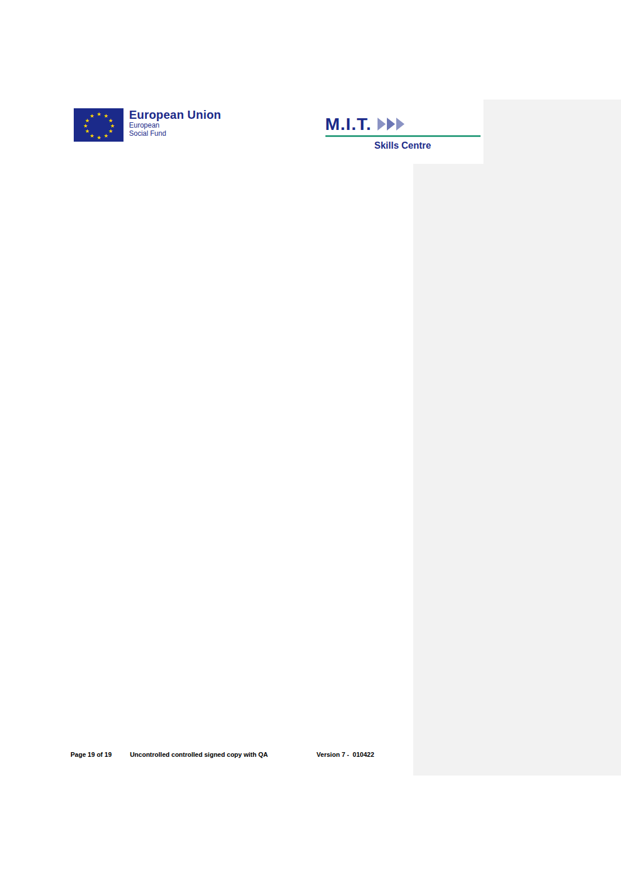★ ★ ★ ★ ★ ★ ★ ★ ★ ★ ★ ★
European Union
European
Social Fund
M.I.T.
Skills Centre
Page 19 of 19 Uncontrolled controlled signed copy with QA Version 7 - 010422